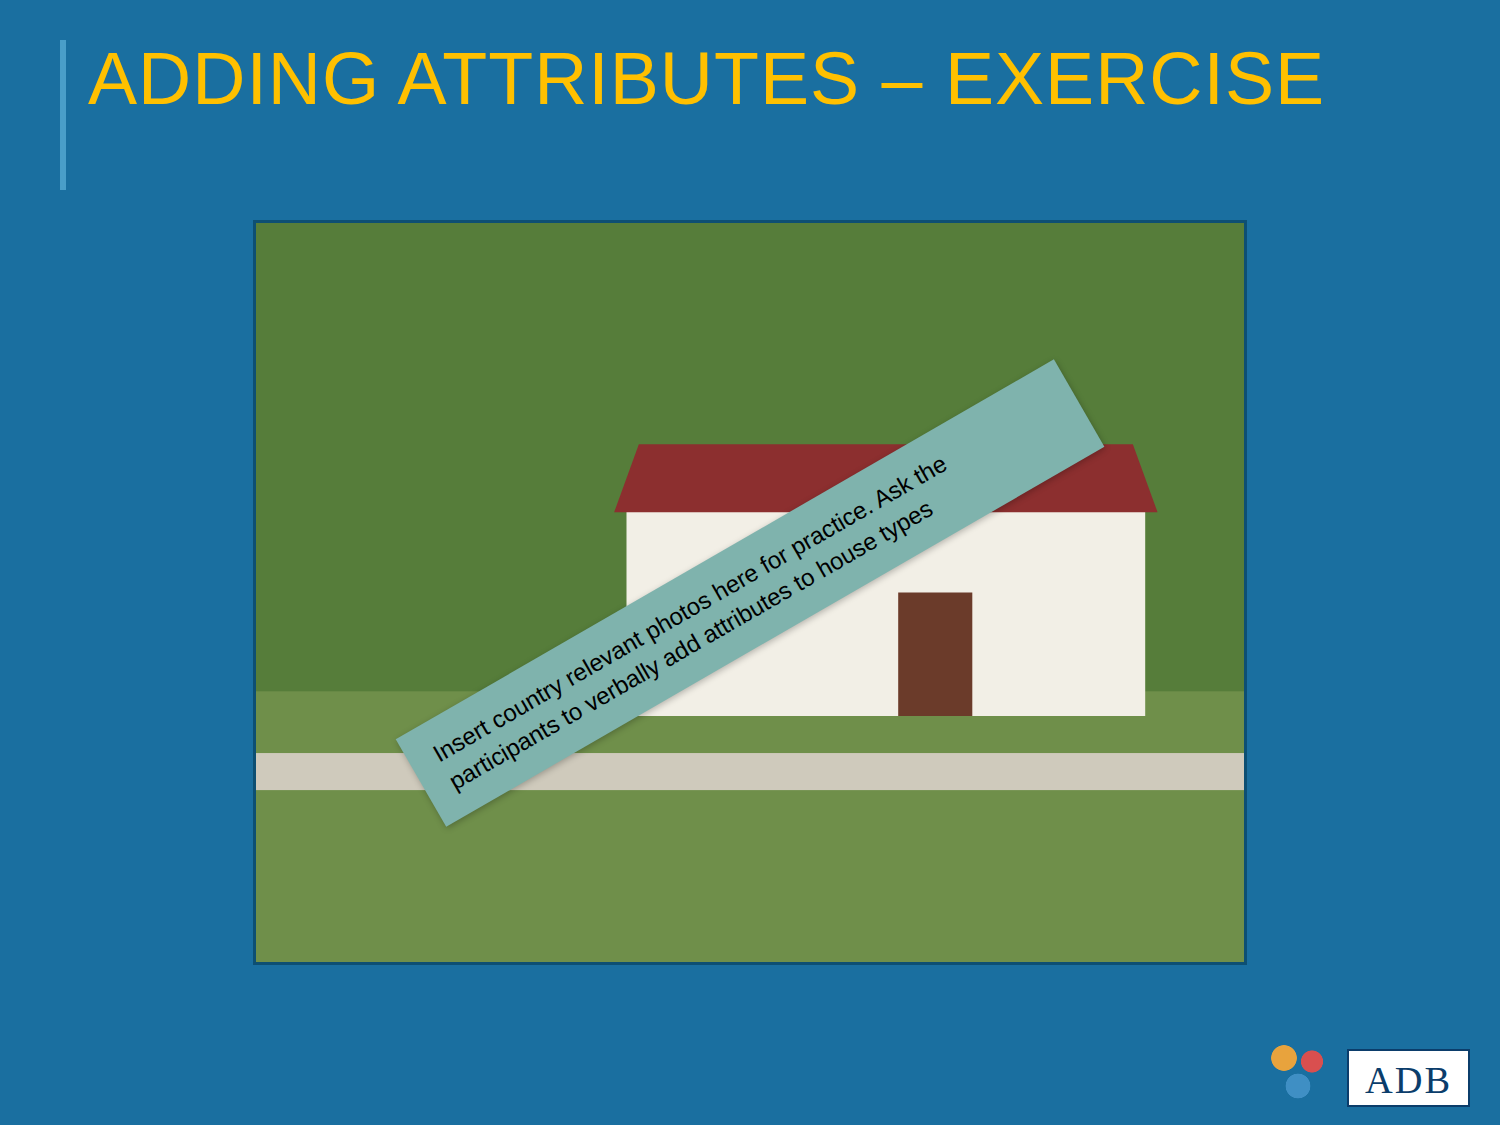Adding Attributes – Exercise
Insert country relevant photos here for practice. Ask the participants to verbally add attributes to house types
ADB